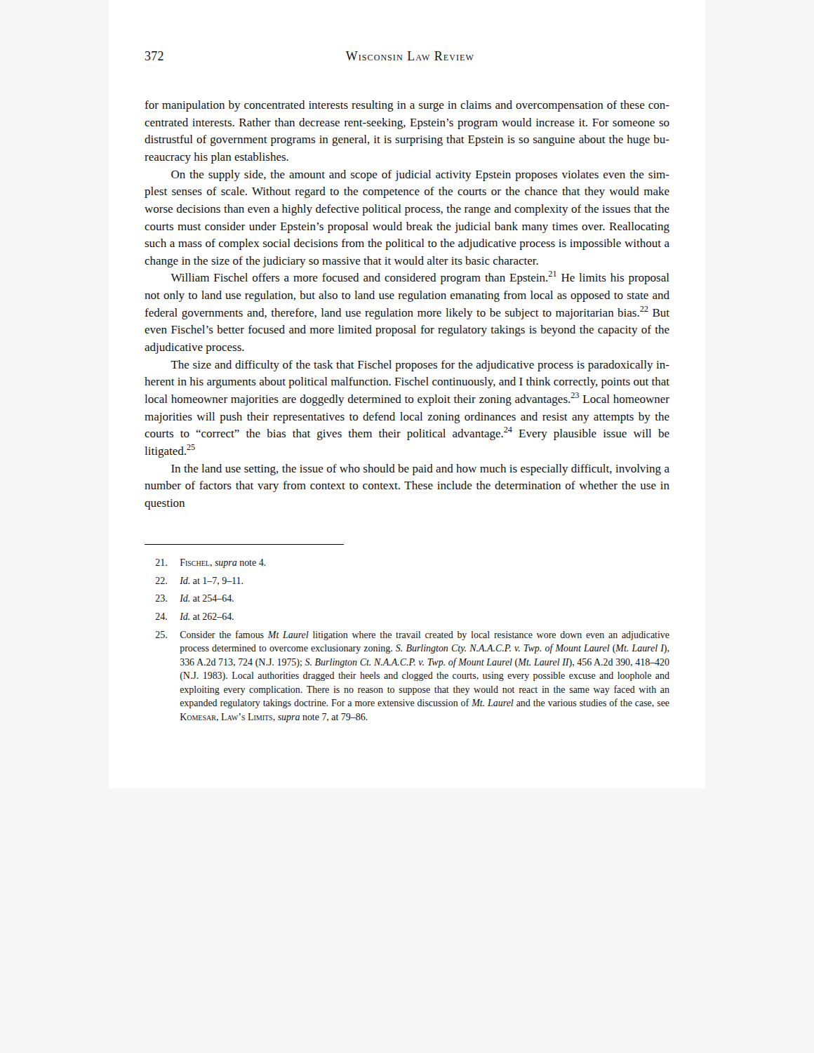372 Wisconsin Law Review
for manipulation by concentrated interests resulting in a surge in claims and overcompensation of these concentrated interests. Rather than decrease rent-seeking, Epstein’s program would increase it. For someone so distrustful of government programs in general, it is surprising that Epstein is so sanguine about the huge bureaucracy his plan establishes.
On the supply side, the amount and scope of judicial activity Epstein proposes violates even the simplest senses of scale. Without regard to the competence of the courts or the chance that they would make worse decisions than even a highly defective political process, the range and complexity of the issues that the courts must consider under Epstein’s proposal would break the judicial bank many times over. Reallocating such a mass of complex social decisions from the political to the adjudicative process is impossible without a change in the size of the judiciary so massive that it would alter its basic character.
William Fischel offers a more focused and considered program than Epstein.21 He limits his proposal not only to land use regulation, but also to land use regulation emanating from local as opposed to state and federal governments and, therefore, land use regulation more likely to be subject to majoritarian bias.22 But even Fischel’s better focused and more limited proposal for regulatory takings is beyond the capacity of the adjudicative process.
The size and difficulty of the task that Fischel proposes for the adjudicative process is paradoxically inherent in his arguments about political malfunction. Fischel continuously, and I think correctly, points out that local homeowner majorities are doggedly determined to exploit their zoning advantages.23 Local homeowner majorities will push their representatives to defend local zoning ordinances and resist any attempts by the courts to “correct” the bias that gives them their political advantage.24 Every plausible issue will be litigated.25
In the land use setting, the issue of who should be paid and how much is especially difficult, involving a number of factors that vary from context to context. These include the determination of whether the use in question
Fischel, supra note 4.
Id. at 1–7, 9–11.
Id. at 254–64.
Id. at 262–64.
Consider the famous Mt Laurel litigation where the travail created by local resistance wore down even an adjudicative process determined to overcome exclusionary zoning. S. Burlington Cty. N.A.A.C.P. v. Twp. of Mount Laurel (Mt. Laurel I), 336 A.2d 713, 724 (N.J. 1975); S. Burlington Ct. N.A.A.C.P. v. Twp. of Mount Laurel (Mt. Laurel II), 456 A.2d 390, 418–420 (N.J. 1983). Local authorities dragged their heels and clogged the courts, using every possible excuse and loophole and exploiting every complication. There is no reason to suppose that they would not react in the same way faced with an expanded regulatory takings doctrine. For a more extensive discussion of Mt. Laurel and the various studies of the case, see Komesar, Law’s Limits, supra note 7, at 79–86.